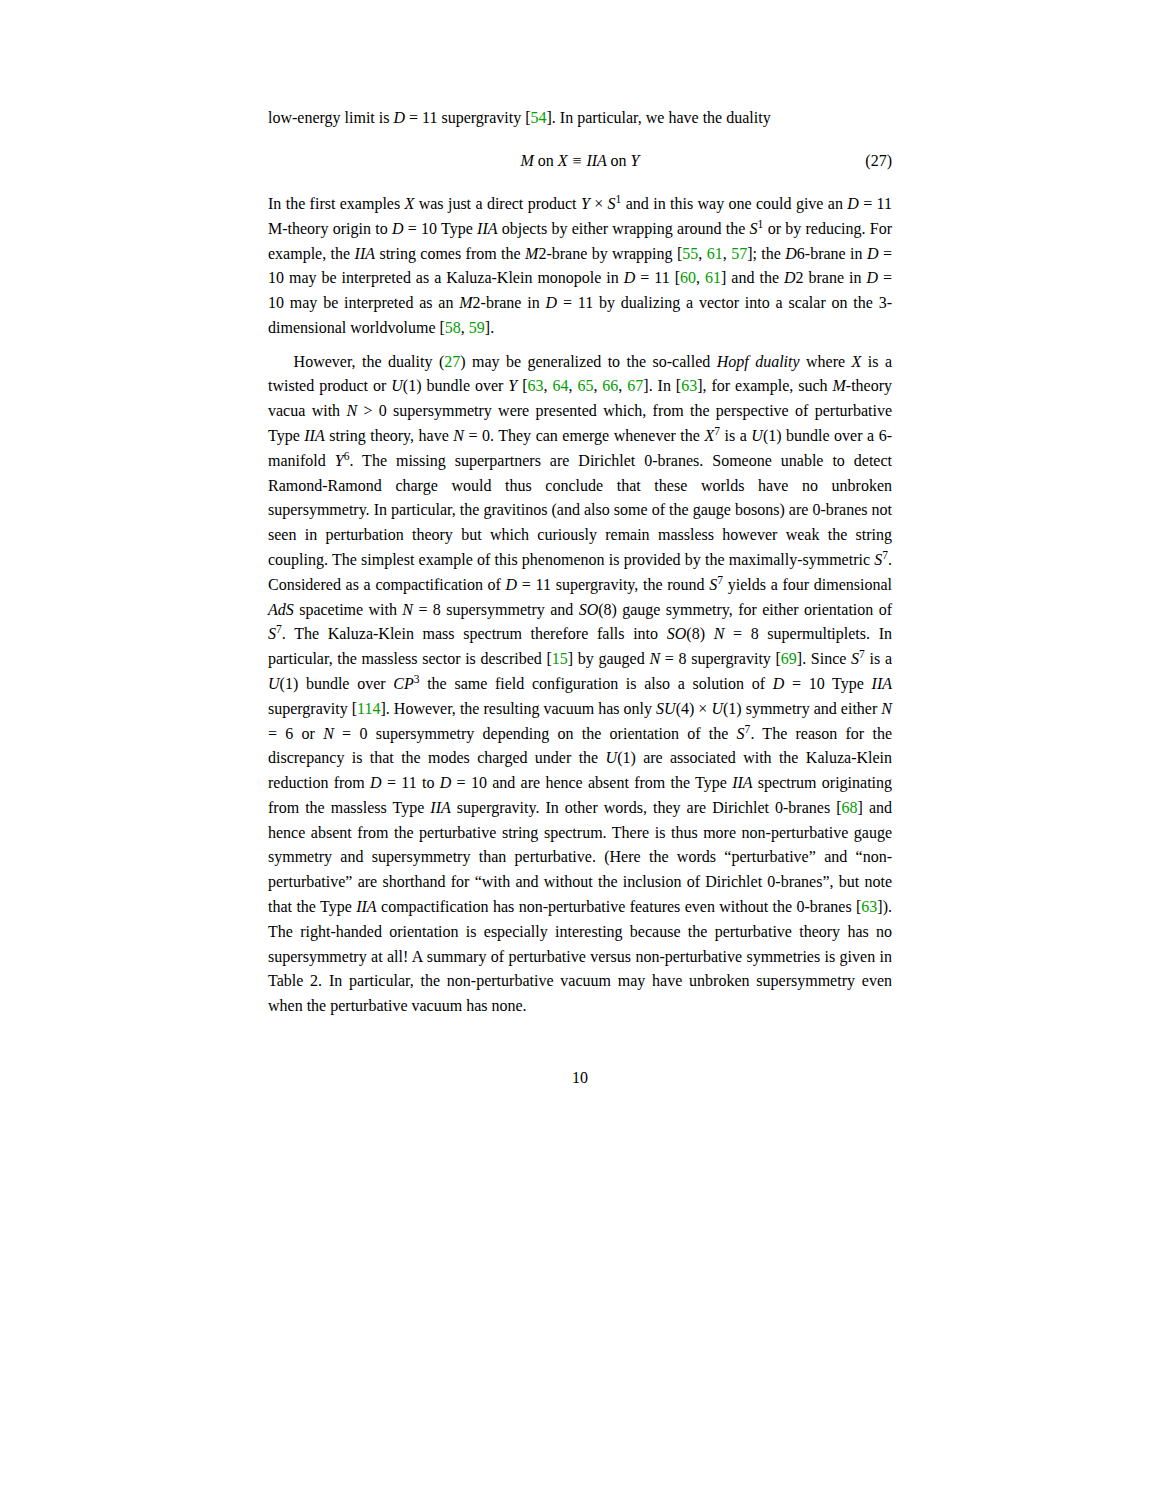low-energy limit is D = 11 supergravity [54]. In particular, we have the duality
M on X ≡ IIA on Y (27)
In the first examples X was just a direct product Y × S1 and in this way one could give an D = 11 M-theory origin to D = 10 Type IIA objects by either wrapping around the S1 or by reducing. For example, the IIA string comes from the M2-brane by wrapping [55, 61, 57]; the D6-brane in D = 10 may be interpreted as a Kaluza-Klein monopole in D = 11 [60, 61] and the D2 brane in D = 10 may be interpreted as an M2-brane in D = 11 by dualizing a vector into a scalar on the 3-dimensional worldvolume [58, 59].
However, the duality (27) may be generalized to the so-called Hopf duality where X is a twisted product or U(1) bundle over Y [63, 64, 65, 66, 67]. In [63], for example, such M-theory vacua with N > 0 supersymmetry were presented which, from the perspective of perturbative Type IIA string theory, have N = 0. They can emerge whenever the X7 is a U(1) bundle over a 6-manifold Y6. The missing superpartners are Dirichlet 0-branes. Someone unable to detect Ramond-Ramond charge would thus conclude that these worlds have no unbroken supersymmetry. In particular, the gravitinos (and also some of the gauge bosons) are 0-branes not seen in perturbation theory but which curiously remain massless however weak the string coupling. The simplest example of this phenomenon is provided by the maximally-symmetric S7. Considered as a compactification of D = 11 supergravity, the round S7 yields a four dimensional AdS spacetime with N = 8 supersymmetry and SO(8) gauge symmetry, for either orientation of S7. The Kaluza-Klein mass spectrum therefore falls into SO(8) N = 8 supermultiplets. In particular, the massless sector is described [15] by gauged N = 8 supergravity [69]. Since S7 is a U(1) bundle over CP3 the same field configuration is also a solution of D = 10 Type IIA supergravity [114]. However, the resulting vacuum has only SU(4) × U(1) symmetry and either N = 6 or N = 0 supersymmetry depending on the orientation of the S7. The reason for the discrepancy is that the modes charged under the U(1) are associated with the Kaluza-Klein reduction from D = 11 to D = 10 and are hence absent from the Type IIA spectrum originating from the massless Type IIA supergravity. In other words, they are Dirichlet 0-branes [68] and hence absent from the perturbative string spectrum. There is thus more non-perturbative gauge symmetry and supersymmetry than perturbative. (Here the words “perturbative” and “non-perturbative” are shorthand for “with and without the inclusion of Dirichlet 0-branes”, but note that the Type IIA compactification has non-perturbative features even without the 0-branes [63]). The right-handed orientation is especially interesting because the perturbative theory has no supersymmetry at all! A summary of perturbative versus non-perturbative symmetries is given in Table 2. In particular, the non-perturbative vacuum may have unbroken supersymmetry even when the perturbative vacuum has none.
10